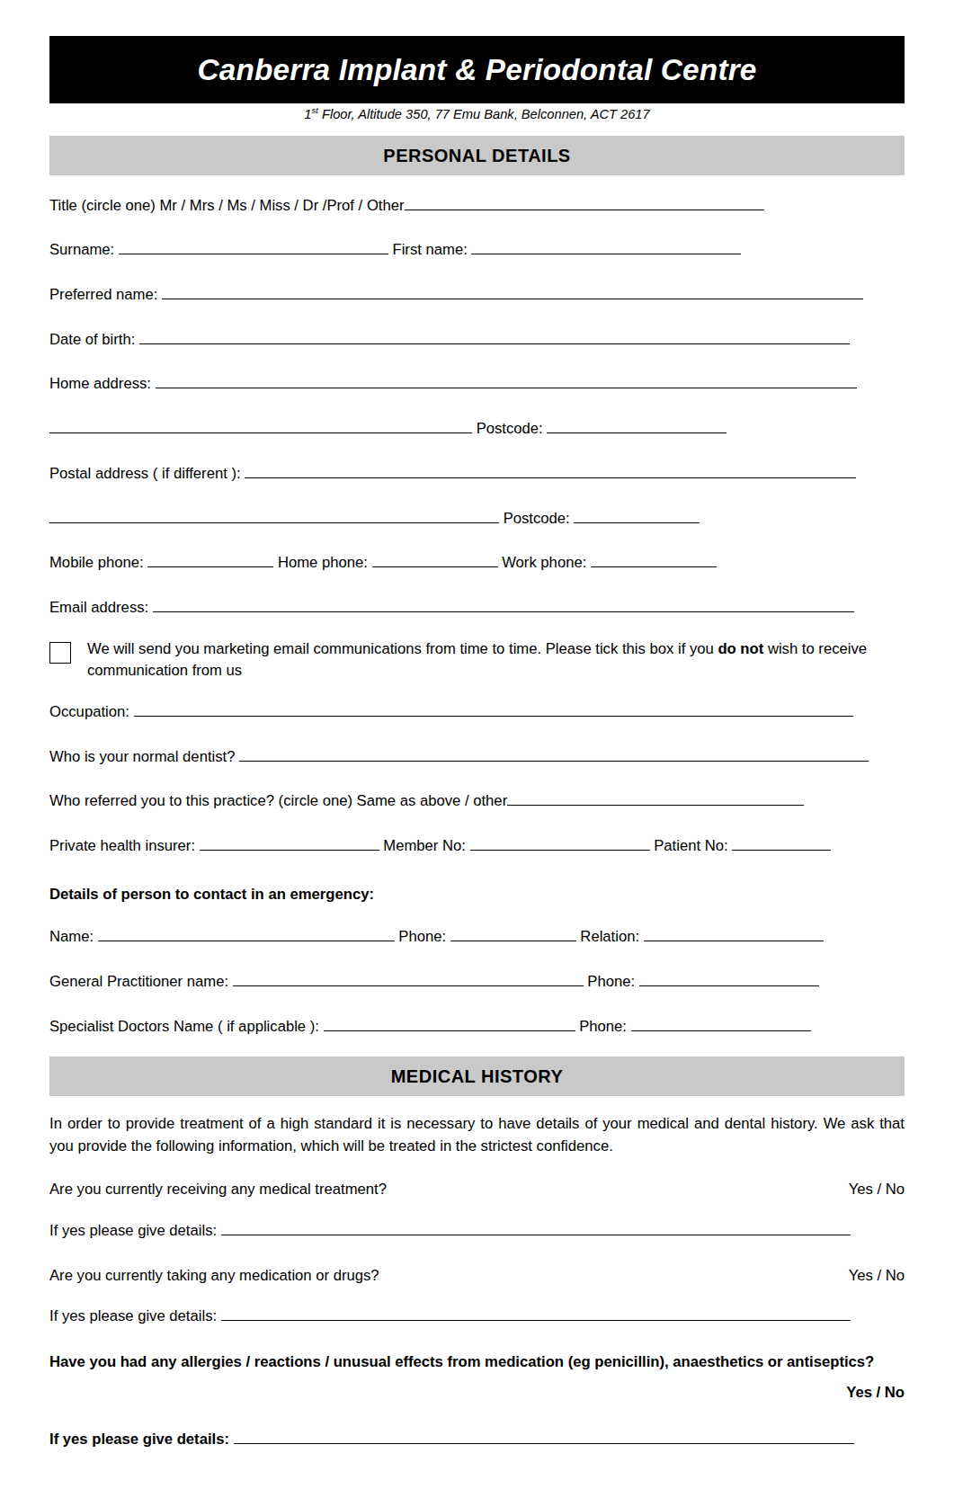Canberra Implant & Periodontal Centre
1st Floor, Altitude 350, 77 Emu Bank, Belconnen, ACT 2617
PERSONAL DETAILS
Title (circle one) Mr / Mrs / Ms / Miss / Dr /Prof / Other
Surname: First name:
Preferred name:
Date of birth:
Home address:
Postcode:
Postal address ( if different ):
Postcode:
Mobile phone: Home phone: Work phone:
Email address:
We will send you marketing email communications from time to time. Please tick this box if you do not wish to receive communication from us
Occupation:
Who is your normal dentist?
Who referred you to this practice? (circle one) Same as above / other
Private health insurer: Member No: Patient No:
Details of person to contact in an emergency:
Name: Phone: Relation:
General Practitioner name: Phone:
Specialist Doctors Name ( if applicable ): Phone:
MEDICAL HISTORY
In order to provide treatment of a high standard it is necessary to have details of your medical and dental history. We ask that you provide the following information, which will be treated in the strictest confidence.
Are you currently receiving any medical treatment? Yes / No
If yes please give details:
Are you currently taking any medication or drugs? Yes / No
If yes please give details:
Have you had any allergies / reactions / unusual effects from medication (eg penicillin), anaesthetics or antiseptics?
Yes / No
If yes please give details: